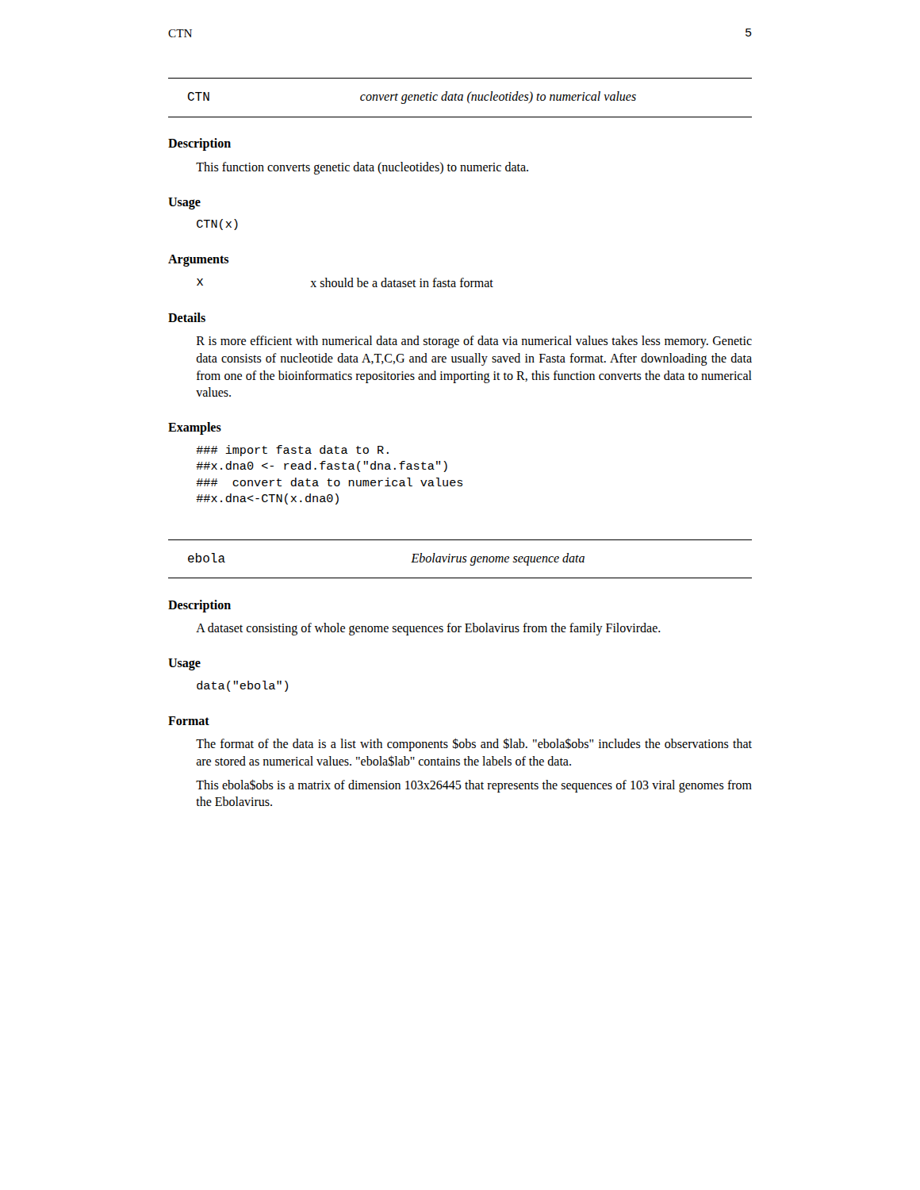CTN 5
CTN convert genetic data (nucleotides) to numerical values
Description
This function converts genetic data (nucleotides) to numeric data.
Usage
CTN(x)
Arguments
x
x should be a dataset in fasta format
Details
R is more efficient with numerical data and storage of data via numerical values takes less memory. Genetic data consists of nucleotide data A,T,C,G and are usually saved in Fasta format. After downloading the data from one of the bioinformatics repositories and importing it to R, this function converts the data to numerical values.
Examples
### import fasta data to R.
##x.dna0 <- read.fasta("dna.fasta")
###  convert data to numerical values
##x.dna<-CTN(x.dna0)
ebola Ebolavirus genome sequence data
Description
A dataset consisting of whole genome sequences for Ebolavirus from the family Filovirdae.
Usage
data("ebola")
Format
The format of the data is a list with components $obs and $lab. "ebola$obs" includes the observations that are stored as numerical values. "ebola$lab" contains the labels of the data.
This ebola$obs is a matrix of dimension 103x26445 that represents the sequences of 103 viral genomes from the Ebolavirus.